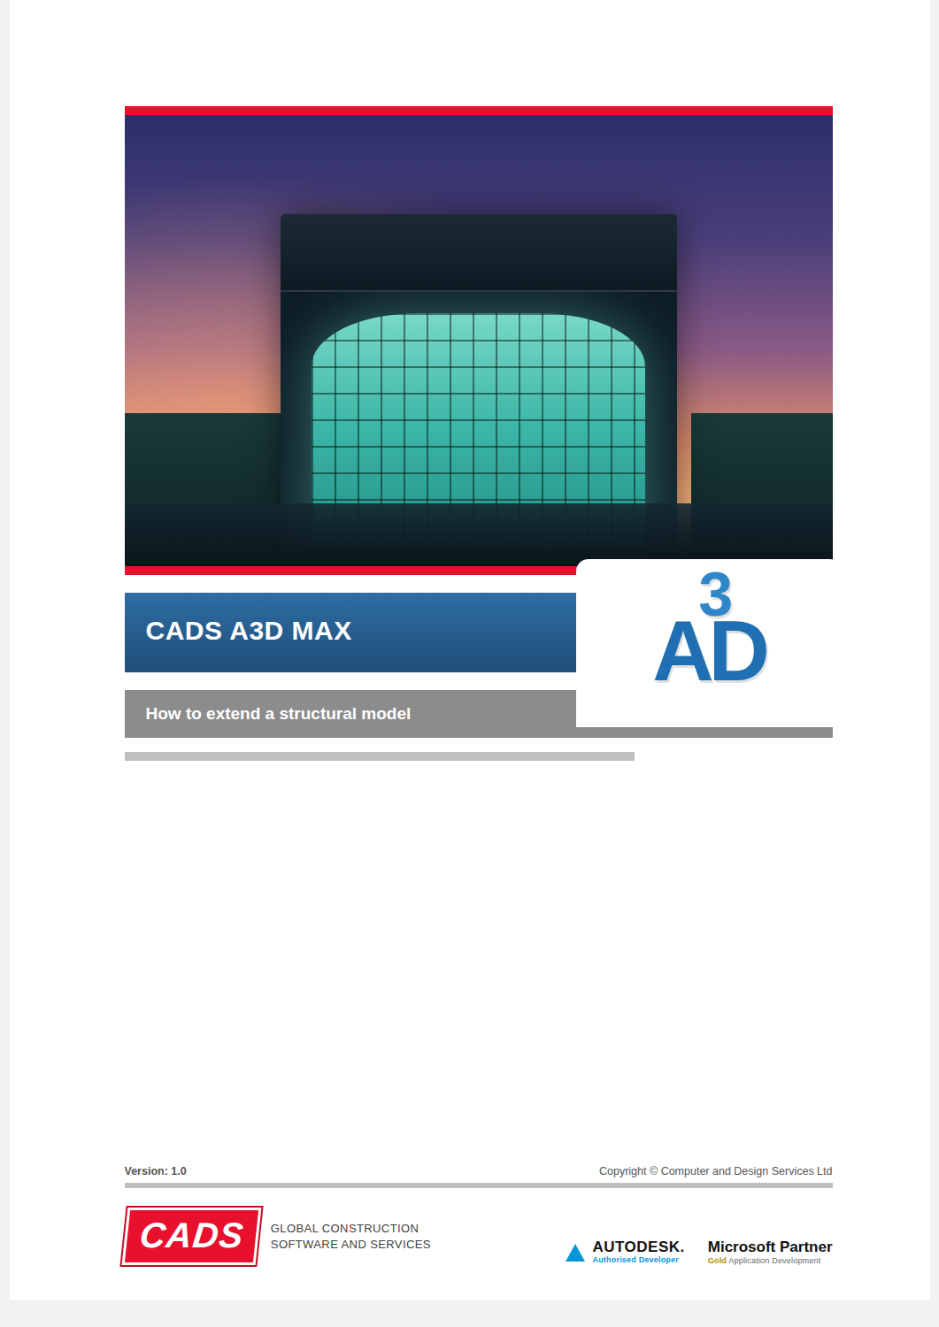3 AD
CADS A3D MAX
How to extend a structural model
Version: 1.0 Copyright © Computer and Design Services Ltd
CADS
GLOBAL CONSTRUCTION
SOFTWARE AND SERVICES
AUTODESK.
Authorised Developer
Microsoft Partner
Gold Application Development